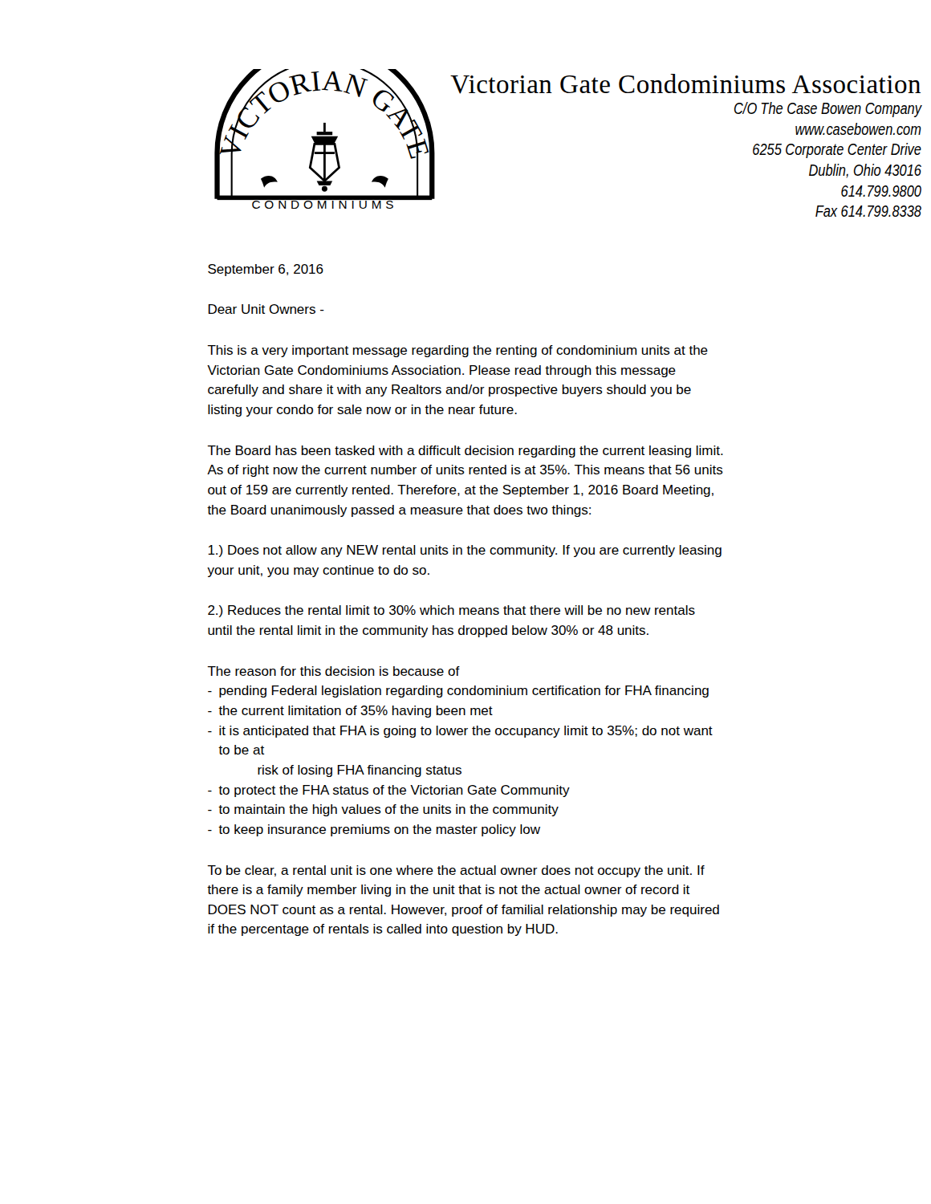VICTORIAN GATE CONDOMINIUMS
Victorian Gate Condominiums Association
C/O The Case Bowen Company
www.casebowen.com
6255 Corporate Center Drive
Dublin, Ohio 43016
614.799.9800
Fax 614.799.8338
September 6, 2016
Dear Unit Owners -
This is a very important message regarding the renting of condominium units at the Victorian Gate Condominiums Association. Please read through this message carefully and share it with any Realtors and/or prospective buyers should you be listing your condo for sale now or in the near future.
The Board has been tasked with a difficult decision regarding the current leasing limit. As of right now the current number of units rented is at 35%. This means that 56 units out of 159 are currently rented. Therefore, at the September 1, 2016 Board Meeting, the Board unanimously passed a measure that does two things:
1.) Does not allow any NEW rental units in the community. If you are currently leasing your unit, you may continue to do so.
2.) Reduces the rental limit to 30% which means that there will be no new rentals until the rental limit in the community has dropped below 30% or 48 units.
The reason for this decision is because of
pending Federal legislation regarding condominium certification for FHA financing
the current limitation of 35% having been met
it is anticipated that FHA is going to lower the occupancy limit to 35%; do not want to be at risk of losing FHA financing status
to protect the FHA status of the Victorian Gate Community
to maintain the high values of the units in the community
to keep insurance premiums on the master policy low
To be clear, a rental unit is one where the actual owner does not occupy the unit. If there is a family member living in the unit that is not the actual owner of record it DOES NOT count as a rental. However, proof of familial relationship may be required if the percentage of rentals is called into question by HUD.